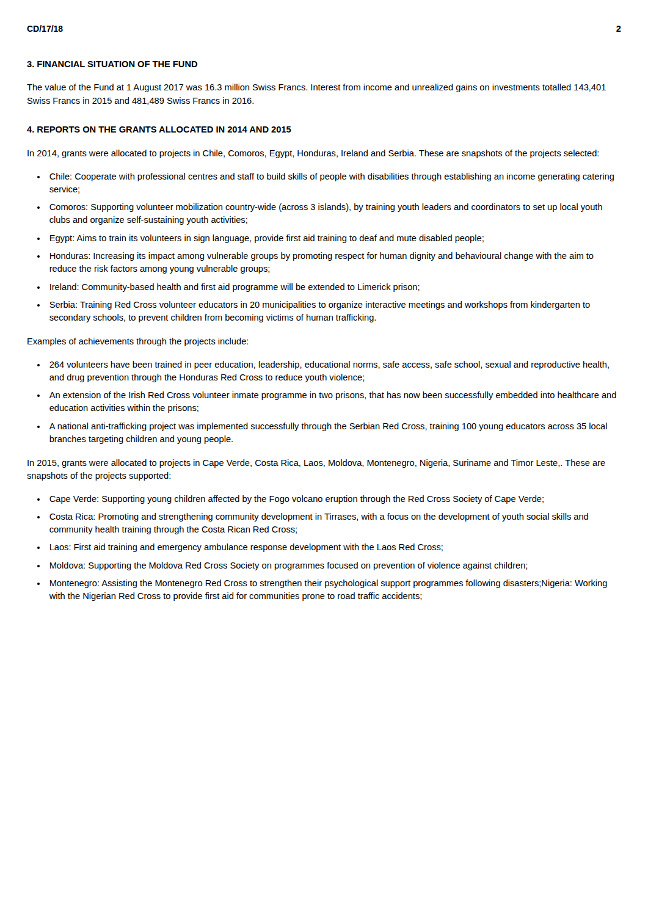CD/17/18 2
3. FINANCIAL SITUATION OF THE FUND
The value of the Fund at 1 August 2017 was 16.3 million Swiss Francs. Interest from income and unrealized gains on investments totalled 143,401 Swiss Francs in 2015 and 481,489 Swiss Francs in 2016.
4. REPORTS ON THE GRANTS ALLOCATED IN 2014 AND 2015
In 2014, grants were allocated to projects in Chile, Comoros, Egypt, Honduras, Ireland and Serbia. These are snapshots of the projects selected:
Chile: Cooperate with professional centres and staff to build skills of people with disabilities through establishing an income generating catering service;
Comoros: Supporting volunteer mobilization country-wide (across 3 islands), by training youth leaders and coordinators to set up local youth clubs and organize self-sustaining youth activities;
Egypt: Aims to train its volunteers in sign language, provide first aid training to deaf and mute disabled people;
Honduras: Increasing its impact among vulnerable groups by promoting respect for human dignity and behavioural change with the aim to reduce the risk factors among young vulnerable groups;
Ireland: Community-based health and first aid programme will be extended to Limerick prison;
Serbia: Training Red Cross volunteer educators in 20 municipalities to organize interactive meetings and workshops from kindergarten to secondary schools, to prevent children from becoming victims of human trafficking.
Examples of achievements through the projects include:
264 volunteers have been trained in peer education, leadership, educational norms, safe access, safe school, sexual and reproductive health, and drug prevention through the Honduras Red Cross to reduce youth violence;
An extension of the Irish Red Cross volunteer inmate programme in two prisons, that has now been successfully embedded into healthcare and education activities within the prisons;
A national anti-trafficking project was implemented successfully through the Serbian Red Cross, training 100 young educators across 35 local branches targeting children and young people.
In 2015, grants were allocated to projects in Cape Verde, Costa Rica, Laos, Moldova, Montenegro, Nigeria, Suriname and Timor Leste,. These are snapshots of the projects supported:
Cape Verde: Supporting young children affected by the Fogo volcano eruption through the Red Cross Society of Cape Verde;
Costa Rica: Promoting and strengthening community development in Tirrases, with a focus on the development of youth social skills and community health training through the Costa Rican Red Cross;
Laos: First aid training and emergency ambulance response development with the Laos Red Cross;
Moldova: Supporting the Moldova Red Cross Society on programmes focused on prevention of violence against children;
Montenegro: Assisting the Montenegro Red Cross to strengthen their psychological support programmes following disasters;Nigeria: Working with the Nigerian Red Cross to provide first aid for communities prone to road traffic accidents;